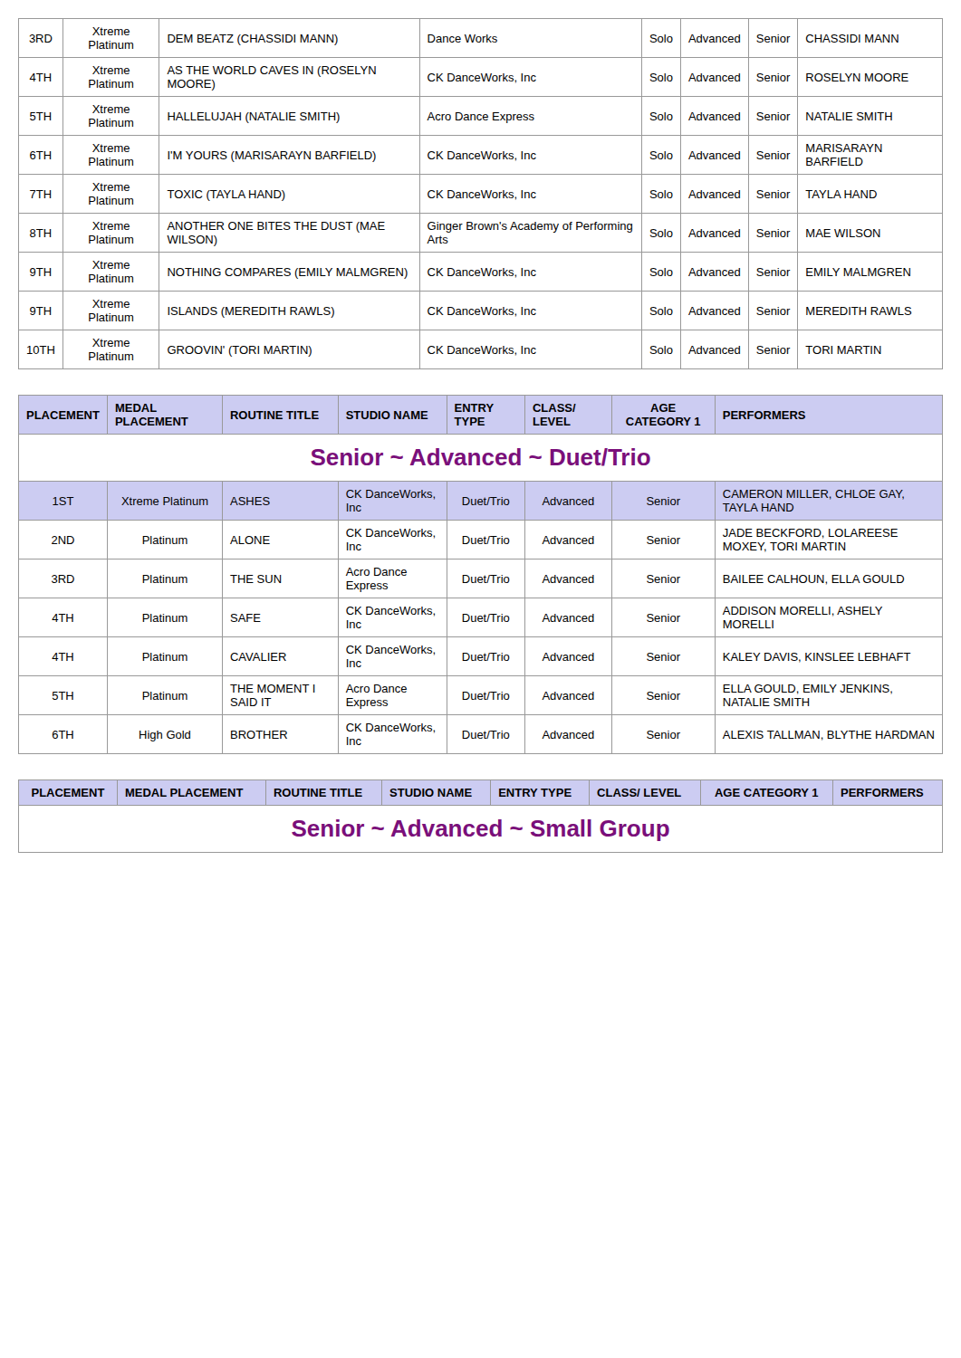| 3RD | Xtreme Platinum | DEM BEATZ (CHASSIDI MANN) | Dance Works | Solo | Advanced | Senior | CHASSIDI MANN |
| 4TH | Xtreme Platinum | AS THE WORLD CAVES IN (ROSELYN MOORE) | CK DanceWorks, Inc | Solo | Advanced | Senior | ROSELYN MOORE |
| 5TH | Xtreme Platinum | HALLELUJAH (NATALIE SMITH) | Acro Dance Express | Solo | Advanced | Senior | NATALIE SMITH |
| 6TH | Xtreme Platinum | I'M YOURS (MARISARAYN BARFIELD) | CK DanceWorks, Inc | Solo | Advanced | Senior | MARISARAYN BARFIELD |
| 7TH | Xtreme Platinum | TOXIC (TAYLA HAND) | CK DanceWorks, Inc | Solo | Advanced | Senior | TAYLA HAND |
| 8TH | Xtreme Platinum | ANOTHER ONE BITES THE DUST (MAE WILSON) | Ginger Brown's Academy of Performing Arts | Solo | Advanced | Senior | MAE WILSON |
| 9TH | Xtreme Platinum | NOTHING COMPARES (EMILY MALMGREN) | CK DanceWorks, Inc | Solo | Advanced | Senior | EMILY MALMGREN |
| 9TH | Xtreme Platinum | ISLANDS (MEREDITH RAWLS) | CK DanceWorks, Inc | Solo | Advanced | Senior | MEREDITH RAWLS |
| 10TH | Xtreme Platinum | GROOVIN' (TORI MARTIN) | CK DanceWorks, Inc | Solo | Advanced | Senior | TORI MARTIN |
| Senior ~ Advanced ~ Duet/Trio |
| PLACEMENT | MEDAL PLACEMENT | ROUTINE TITLE | STUDIO NAME | ENTRY TYPE | CLASS/ LEVEL | AGE CATEGORY 1 | PERFORMERS |
| 1ST | Xtreme Platinum | ASHES | CK DanceWorks, Inc | Duet/Trio | Advanced | Senior | CAMERON MILLER, CHLOE GAY, TAYLA HAND |
| 2ND | Platinum | ALONE | CK DanceWorks, Inc | Duet/Trio | Advanced | Senior | JADE BECKFORD, LOLAREESE MOXEY, TORI MARTIN |
| 3RD | Platinum | THE SUN | Acro Dance Express | Duet/Trio | Advanced | Senior | BAILEE CALHOUN, ELLA GOULD |
| 4TH | Platinum | SAFE | CK DanceWorks, Inc | Duet/Trio | Advanced | Senior | ADDISON MORELLI, ASHELY MORELLI |
| 4TH | Platinum | CAVALIER | CK DanceWorks, Inc | Duet/Trio | Advanced | Senior | KALEY DAVIS, KINSLEE LEBHAFT |
| 5TH | Platinum | THE MOMENT I SAID IT | Acro Dance Express | Duet/Trio | Advanced | Senior | ELLA GOULD, EMILY JENKINS, NATALIE SMITH |
| 6TH | High Gold | BROTHER | CK DanceWorks, Inc | Duet/Trio | Advanced | Senior | ALEXIS TALLMAN, BLYTHE HARDMAN |
| Senior ~ Advanced ~ Small Group |
| PLACEMENT | MEDAL PLACEMENT | ROUTINE TITLE | STUDIO NAME | ENTRY TYPE | CLASS/ LEVEL | AGE CATEGORY 1 | PERFORMERS |